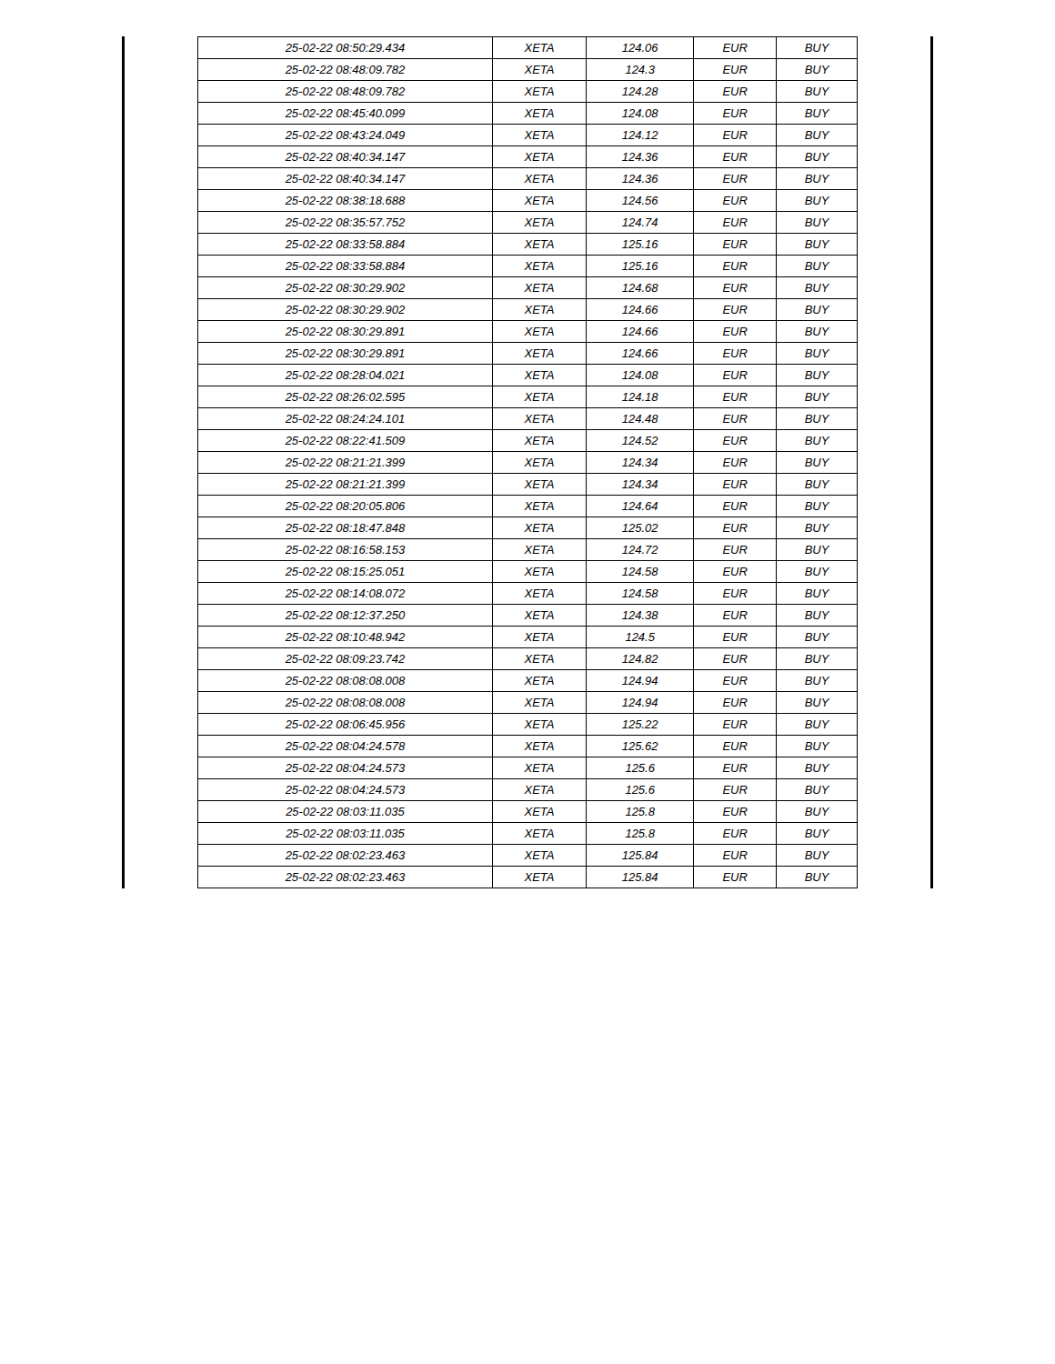| 25-02-22 08:50:29.434 | XETA | 124.06 | EUR | BUY |
| 25-02-22 08:48:09.782 | XETA | 124.3 | EUR | BUY |
| 25-02-22 08:48:09.782 | XETA | 124.28 | EUR | BUY |
| 25-02-22 08:45:40.099 | XETA | 124.08 | EUR | BUY |
| 25-02-22 08:43:24.049 | XETA | 124.12 | EUR | BUY |
| 25-02-22 08:40:34.147 | XETA | 124.36 | EUR | BUY |
| 25-02-22 08:40:34.147 | XETA | 124.36 | EUR | BUY |
| 25-02-22 08:38:18.688 | XETA | 124.56 | EUR | BUY |
| 25-02-22 08:35:57.752 | XETA | 124.74 | EUR | BUY |
| 25-02-22 08:33:58.884 | XETA | 125.16 | EUR | BUY |
| 25-02-22 08:33:58.884 | XETA | 125.16 | EUR | BUY |
| 25-02-22 08:30:29.902 | XETA | 124.68 | EUR | BUY |
| 25-02-22 08:30:29.902 | XETA | 124.66 | EUR | BUY |
| 25-02-22 08:30:29.891 | XETA | 124.66 | EUR | BUY |
| 25-02-22 08:30:29.891 | XETA | 124.66 | EUR | BUY |
| 25-02-22 08:28:04.021 | XETA | 124.08 | EUR | BUY |
| 25-02-22 08:26:02.595 | XETA | 124.18 | EUR | BUY |
| 25-02-22 08:24:24.101 | XETA | 124.48 | EUR | BUY |
| 25-02-22 08:22:41.509 | XETA | 124.52 | EUR | BUY |
| 25-02-22 08:21:21.399 | XETA | 124.34 | EUR | BUY |
| 25-02-22 08:21:21.399 | XETA | 124.34 | EUR | BUY |
| 25-02-22 08:20:05.806 | XETA | 124.64 | EUR | BUY |
| 25-02-22 08:18:47.848 | XETA | 125.02 | EUR | BUY |
| 25-02-22 08:16:58.153 | XETA | 124.72 | EUR | BUY |
| 25-02-22 08:15:25.051 | XETA | 124.58 | EUR | BUY |
| 25-02-22 08:14:08.072 | XETA | 124.58 | EUR | BUY |
| 25-02-22 08:12:37.250 | XETA | 124.38 | EUR | BUY |
| 25-02-22 08:10:48.942 | XETA | 124.5 | EUR | BUY |
| 25-02-22 08:09:23.742 | XETA | 124.82 | EUR | BUY |
| 25-02-22 08:08:08.008 | XETA | 124.94 | EUR | BUY |
| 25-02-22 08:08:08.008 | XETA | 124.94 | EUR | BUY |
| 25-02-22 08:06:45.956 | XETA | 125.22 | EUR | BUY |
| 25-02-22 08:04:24.578 | XETA | 125.62 | EUR | BUY |
| 25-02-22 08:04:24.573 | XETA | 125.6 | EUR | BUY |
| 25-02-22 08:04:24.573 | XETA | 125.6 | EUR | BUY |
| 25-02-22 08:03:11.035 | XETA | 125.8 | EUR | BUY |
| 25-02-22 08:03:11.035 | XETA | 125.8 | EUR | BUY |
| 25-02-22 08:02:23.463 | XETA | 125.84 | EUR | BUY |
| 25-02-22 08:02:23.463 | XETA | 125.84 | EUR | BUY |